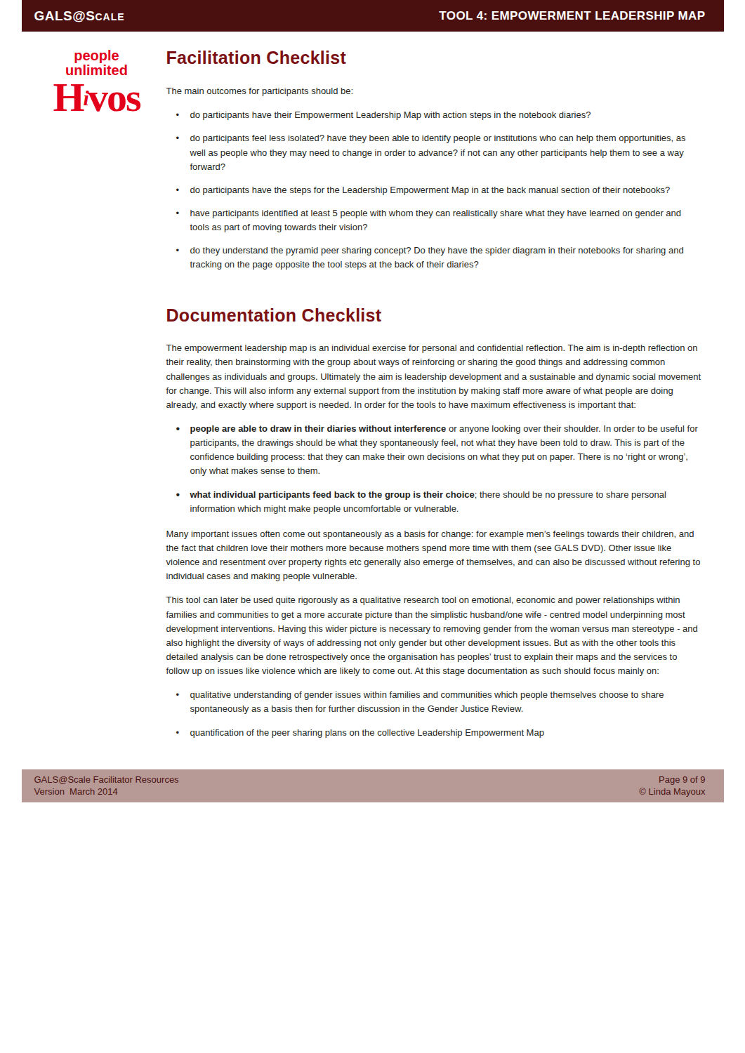GALS@SCALE
Tool 4: Empowerment Leadership Map
people
unlimited
Hivos
Facilitation Checklist
The main outcomes for participants should be:
do participants have their Empowerment Leadership Map with action steps in the notebook diaries?
do participants feel less isolated? have they been able to identify people or institutions who can help them opportunities, as well as people who they may need to change in order to advance? if not can any other participants help them to see a way forward?
do participants have the steps for the Leadership Empowerment Map in at the back manual section of their notebooks?
have participants identified at least 5 people with whom they can realistically share what they have learned on gender and tools as part of moving towards their vision?
do they understand the pyramid peer sharing concept? Do they have the spider diagram in their notebooks for sharing and tracking on the page opposite the tool steps at the back of their diaries?
Documentation Checklist
The empowerment leadership map is an individual exercise for personal and confidential reflection. The aim is in-depth reflection on their reality, then brainstorming with the group about ways of reinforcing or sharing the good things and addressing common challenges as individuals and groups. Ultimately the aim is leadership development and a sustainable and dynamic social movement for change. This will also inform any external support from the institution by making staff more aware of what people are doing already, and exactly where support is needed. In order for the tools to have maximum effectiveness is important that:
people are able to draw in their diaries without interference or anyone looking over their shoulder. In order to be useful for participants, the drawings should be what they spontaneously feel, not what they have been told to draw. This is part of the confidence building process: that they can make their own decisions on what they put on paper. There is no ‘right or wrong’, only what makes sense to them.
what individual participants feed back to the group is their choice; there should be no pressure to share personal information which might make people uncomfortable or vulnerable.
Many important issues often come out spontaneously as a basis for change: for example men’s feelings towards their children, and the fact that children love their mothers more because mothers spend more time with them (see GALS DVD). Other issue like violence and resentment over property rights etc generally also emerge of themselves, and can also be discussed without refering to individual cases and making people vulnerable.
This tool can later be used quite rigorously as a qualitative research tool on emotional, economic and power relationships within families and communities to get a more accurate picture than the simplistic husband/one wife - centred model underpinning most development interventions. Having this wider picture is necessary to removing gender from the woman versus man stereotype - and also highlight the diversity of ways of addressing not only gender but other development issues. But as with the other tools this detailed analysis can be done retrospectively once the organisation has peoples’ trust to explain their maps and the services to follow up on issues like violence which are likely to come out. At this stage documentation as such should focus mainly on:
qualitative understanding of gender issues within families and communities which people themselves choose to share spontaneously as a basis then for further discussion in the Gender Justice Review.
quantification of the peer sharing plans on the collective Leadership Empowerment Map
GALS@Scale Facilitator Resources
Version March 2014
Page 9 of 9
© Linda Mayoux